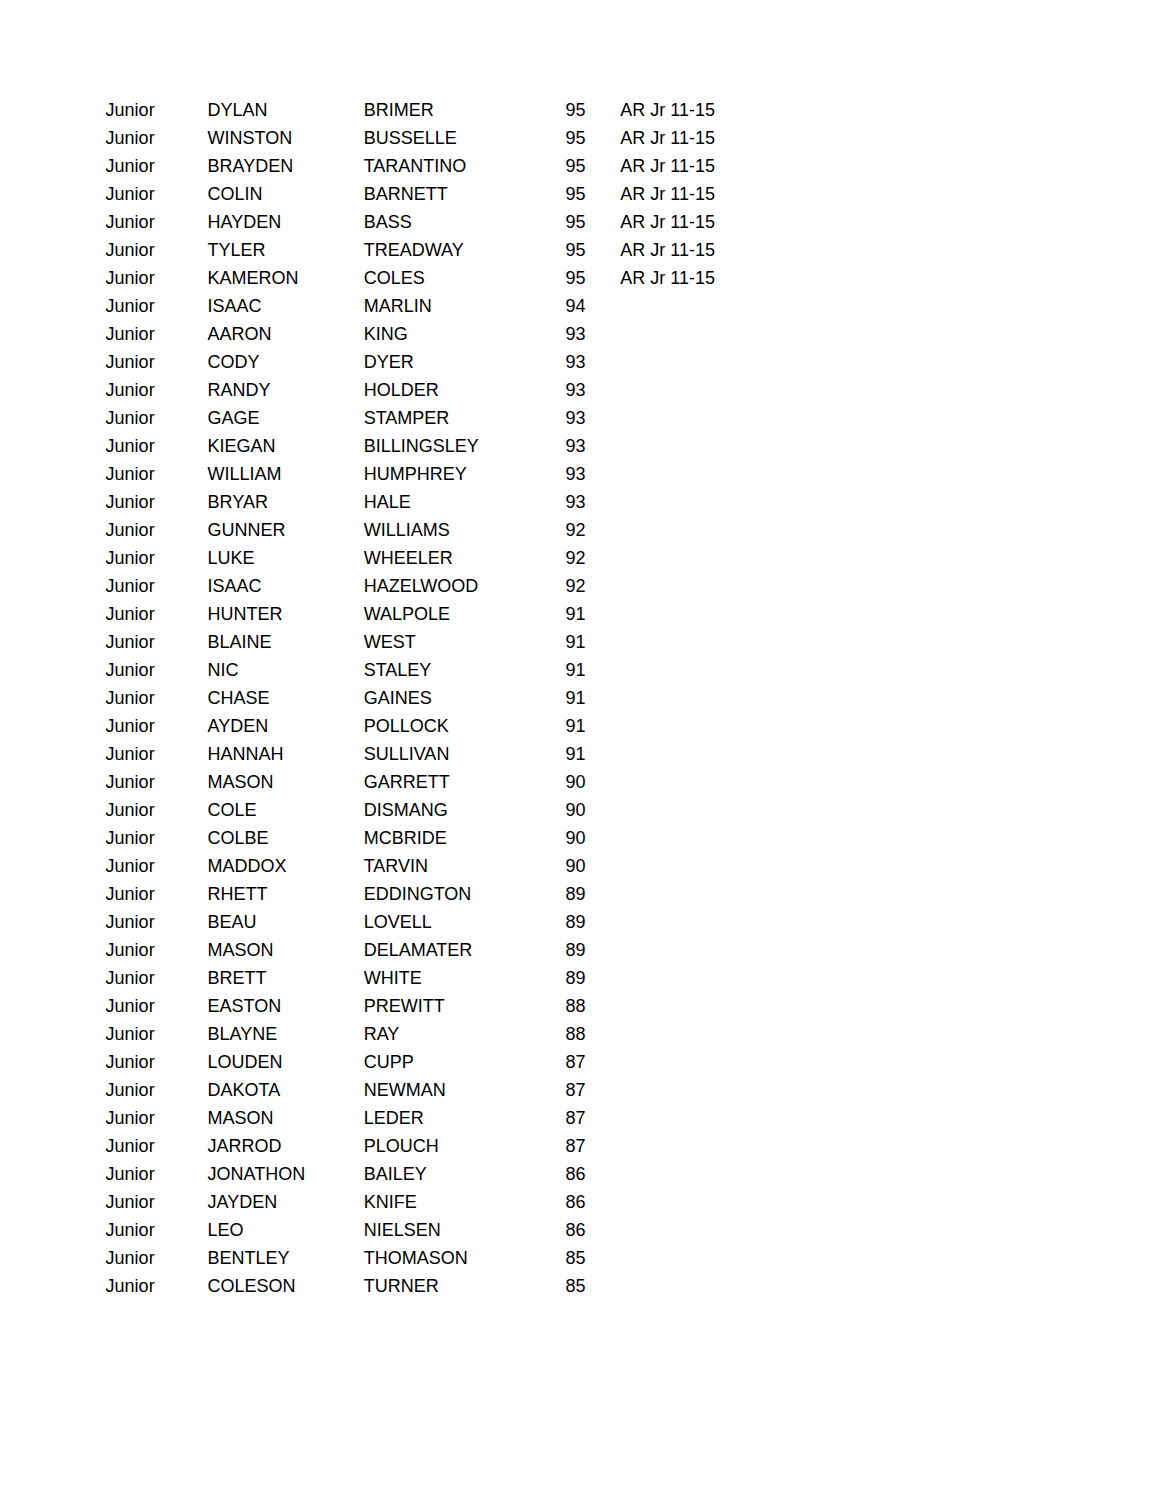| Junior | DYLAN | BRIMER | 95 | AR Jr 11-15 |
| Junior | WINSTON | BUSSELLE | 95 | AR Jr 11-15 |
| Junior | BRAYDEN | TARANTINO | 95 | AR Jr 11-15 |
| Junior | COLIN | BARNETT | 95 | AR Jr 11-15 |
| Junior | HAYDEN | BASS | 95 | AR Jr 11-15 |
| Junior | TYLER | TREADWAY | 95 | AR Jr 11-15 |
| Junior | KAMERON | COLES | 95 | AR Jr 11-15 |
| Junior | ISAAC | MARLIN | 94 | |
| Junior | AARON | KING | 93 | |
| Junior | CODY | DYER | 93 | |
| Junior | RANDY | HOLDER | 93 | |
| Junior | GAGE | STAMPER | 93 | |
| Junior | KIEGAN | BILLINGSLEY | 93 | |
| Junior | WILLIAM | HUMPHREY | 93 | |
| Junior | BRYAR | HALE | 93 | |
| Junior | GUNNER | WILLIAMS | 92 | |
| Junior | LUKE | WHEELER | 92 | |
| Junior | ISAAC | HAZELWOOD | 92 | |
| Junior | HUNTER | WALPOLE | 91 | |
| Junior | BLAINE | WEST | 91 | |
| Junior | NIC | STALEY | 91 | |
| Junior | CHASE | GAINES | 91 | |
| Junior | AYDEN | POLLOCK | 91 | |
| Junior | HANNAH | SULLIVAN | 91 | |
| Junior | MASON | GARRETT | 90 | |
| Junior | COLE | DISMANG | 90 | |
| Junior | COLBE | MCBRIDE | 90 | |
| Junior | MADDOX | TARVIN | 90 | |
| Junior | RHETT | EDDINGTON | 89 | |
| Junior | BEAU | LOVELL | 89 | |
| Junior | MASON | DELAMATER | 89 | |
| Junior | BRETT | WHITE | 89 | |
| Junior | EASTON | PREWITT | 88 | |
| Junior | BLAYNE | RAY | 88 | |
| Junior | LOUDEN | CUPP | 87 | |
| Junior | DAKOTA | NEWMAN | 87 | |
| Junior | MASON | LEDER | 87 | |
| Junior | JARROD | PLOUCH | 87 | |
| Junior | JONATHON | BAILEY | 86 | |
| Junior | JAYDEN | KNIFE | 86 | |
| Junior | LEO | NIELSEN | 86 | |
| Junior | BENTLEY | THOMASON | 85 | |
| Junior | COLESON | TURNER | 85 | |